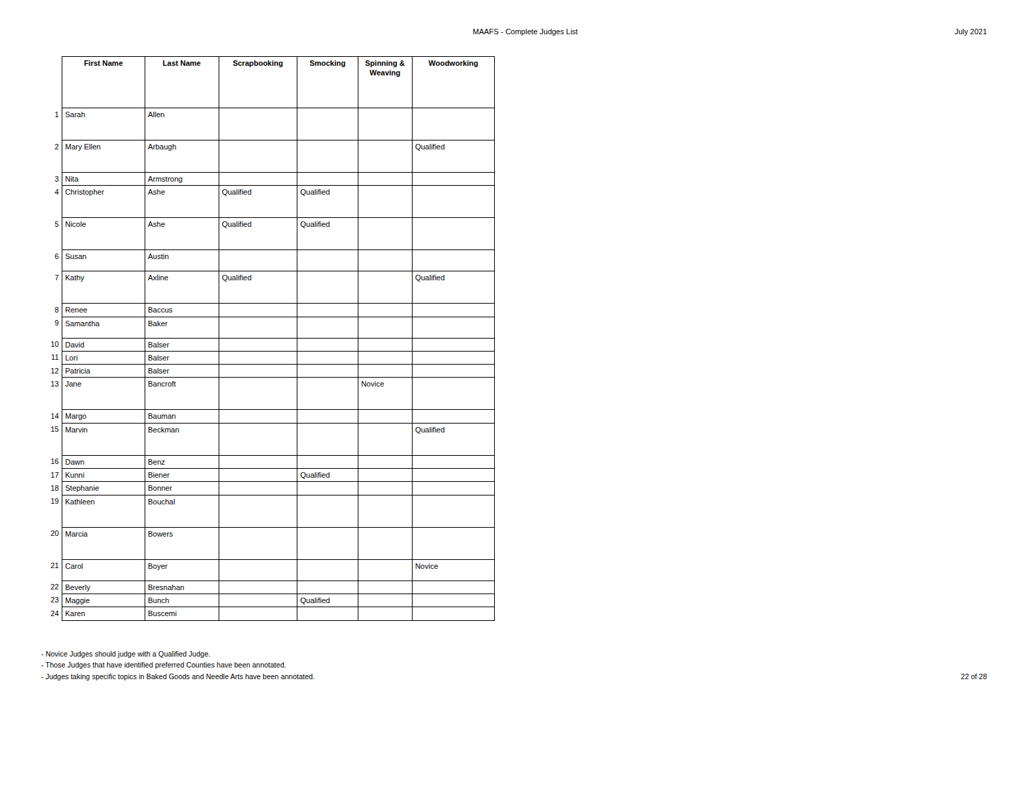MAAFS - Complete Judges List
July 2021
| | First Name | Last Name | Scrapbooking | Smocking | Spinning & Weaving | Woodworking |
| --- | --- | --- | --- | --- | --- | --- |
| 1 | Sarah | Allen | | | | |
| 2 | Mary Ellen | Arbaugh | | | | Qualified |
| 3 | Nita | Armstrong | | | | |
| 4 | Christopher | Ashe | Qualified | Qualified | | |
| 5 | Nicole | Ashe | Qualified | Qualified | | |
| 6 | Susan | Austin | | | | |
| 7 | Kathy | Axline | Qualified | | | Qualified |
| 8 | Renee | Baccus | | | | |
| 9 | Samantha | Baker | | | | |
| 10 | David | Balser | | | | |
| 11 | Lori | Balser | | | | |
| 12 | Patricia | Balser | | | | |
| 13 | Jane | Bancroft | | | Novice | |
| 14 | Margo | Bauman | | | | |
| 15 | Marvin | Beckman | | | | Qualified |
| 16 | Dawn | Benz | | | | |
| 17 | Kunni | Biener | | Qualified | | |
| 18 | Stephanie | Bonner | | | | |
| 19 | Kathleen | Bouchal | | | | |
| 20 | Marcia | Bowers | | | | |
| 21 | Carol | Boyer | | | | Novice |
| 22 | Beverly | Bresnahan | | | | |
| 23 | Maggie | Bunch | | Qualified | | |
| 24 | Karen | Buscemi | | | | |
- Novice Judges should judge with a Qualified Judge.
- Those Judges that have identified preferred Counties have been annotated.
- Judges taking specific topics in Baked Goods and Needle Arts have been annotated. 22 of 28